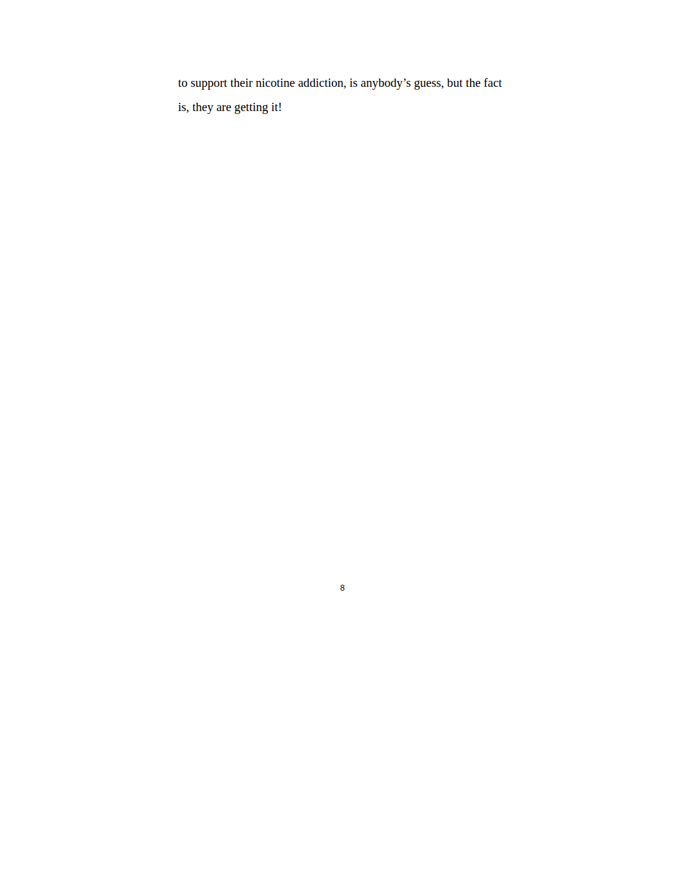to support their nicotine addiction, is anybody’s guess, but the fact is, they are getting it!
8